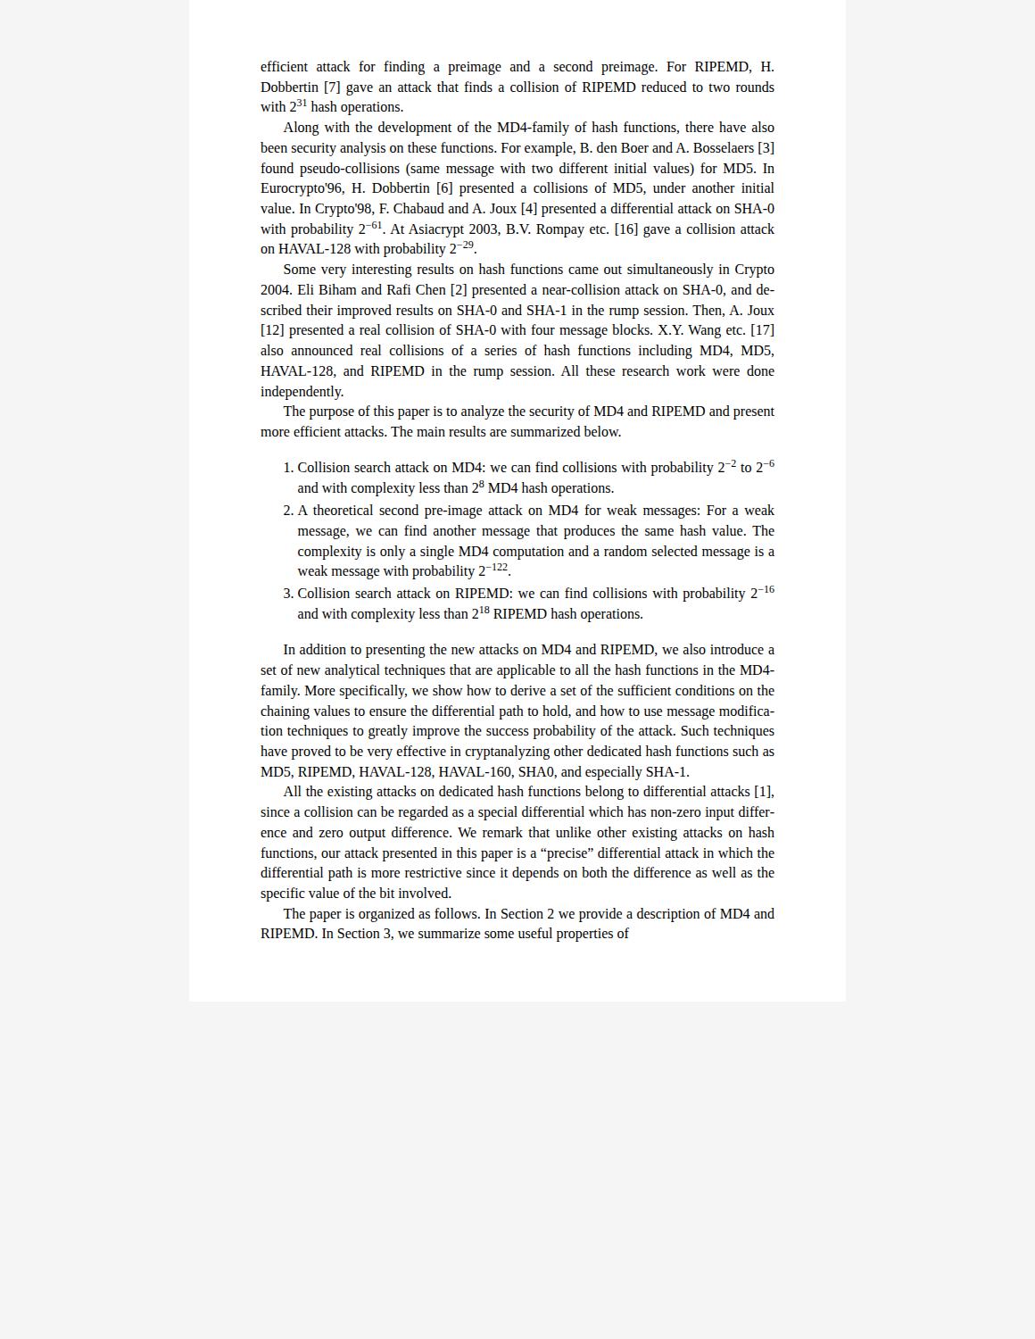efficient attack for finding a preimage and a second preimage. For RIPEMD, H. Dobbertin [7] gave an attack that finds a collision of RIPEMD reduced to two rounds with 231 hash operations.
Along with the development of the MD4-family of hash functions, there have also been security analysis on these functions. For example, B. den Boer and A. Bosselaers [3] found pseudo-collisions (same message with two different initial values) for MD5. In Eurocrypto'96, H. Dobbertin [6] presented a collisions of MD5, under another initial value. In Crypto'98, F. Chabaud and A. Joux [4] presented a differential attack on SHA-0 with probability 2−61. At Asiacrypt 2003, B.V. Rompay etc. [16] gave a collision attack on HAVAL-128 with probability 2−29.
Some very interesting results on hash functions came out simultaneously in Crypto 2004. Eli Biham and Rafi Chen [2] presented a near-collision attack on SHA-0, and described their improved results on SHA-0 and SHA-1 in the rump session. Then, A. Joux [12] presented a real collision of SHA-0 with four message blocks. X.Y. Wang etc. [17] also announced real collisions of a series of hash functions including MD4, MD5, HAVAL-128, and RIPEMD in the rump session. All these research work were done independently.
The purpose of this paper is to analyze the security of MD4 and RIPEMD and present more efficient attacks. The main results are summarized below.
Collision search attack on MD4: we can find collisions with probability 2−2 to 2−6 and with complexity less than 28 MD4 hash operations.
A theoretical second pre-image attack on MD4 for weak messages: For a weak message, we can find another message that produces the same hash value. The complexity is only a single MD4 computation and a random selected message is a weak message with probability 2−122.
Collision search attack on RIPEMD: we can find collisions with probability 2−16 and with complexity less than 218 RIPEMD hash operations.
In addition to presenting the new attacks on MD4 and RIPEMD, we also introduce a set of new analytical techniques that are applicable to all the hash functions in the MD4-family. More specifically, we show how to derive a set of the sufficient conditions on the chaining values to ensure the differential path to hold, and how to use message modification techniques to greatly improve the success probability of the attack. Such techniques have proved to be very effective in cryptanalyzing other dedicated hash functions such as MD5, RIPEMD, HAVAL-128, HAVAL-160, SHA0, and especially SHA-1.
All the existing attacks on dedicated hash functions belong to differential attacks [1], since a collision can be regarded as a special differential which has non-zero input difference and zero output difference. We remark that unlike other existing attacks on hash functions, our attack presented in this paper is a “precise” differential attack in which the differential path is more restrictive since it depends on both the difference as well as the specific value of the bit involved.
The paper is organized as follows. In Section 2 we provide a description of MD4 and RIPEMD. In Section 3, we summarize some useful properties of